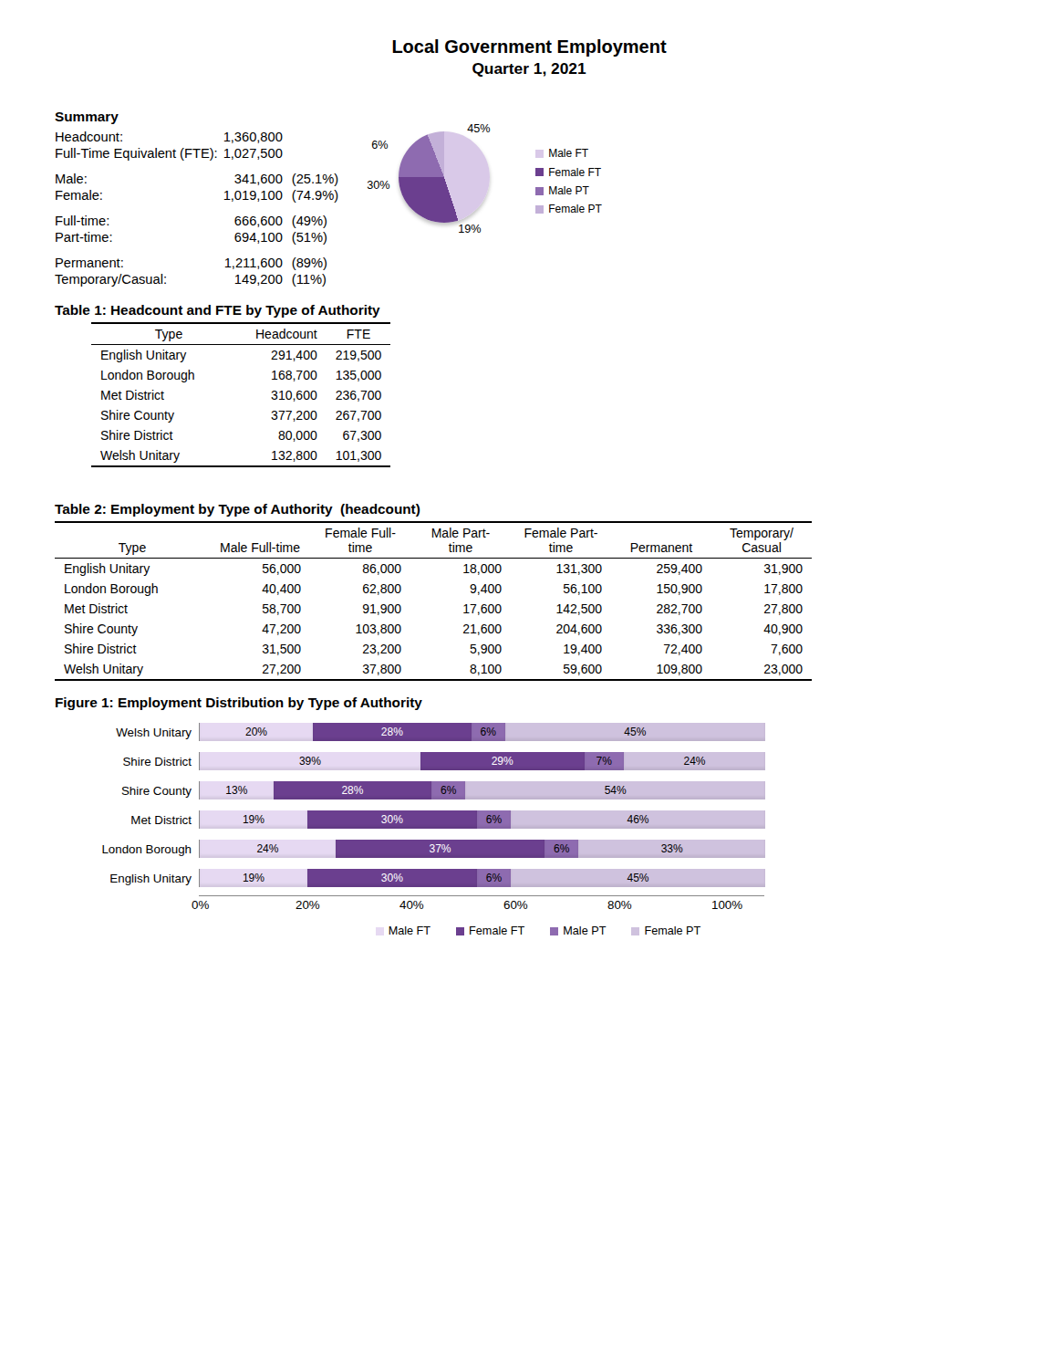Local Government Employment
Quarter 1, 2021
Summary
| Headcount: | 1,360,800 | |
| Full-Time Equivalent (FTE): | 1,027,500 | |
| Male: | 341,600 | (25.1%) |
| Female: | 1,019,100 | (74.9%) |
| Full-time: | 666,600 | (49%) |
| Part-time: | 694,100 | (51%) |
| Permanent: | 1,211,600 | (89%) |
| Temporary/Casual: | 149,200 | (11%) |
45% 6% 30% 19%
Male FT
Female FT
Male PT
Female PT
Table 1: Headcount and FTE by Type of Authority
| Type | Headcount | FTE |
| --- | --- | --- |
| English Unitary | 291,400 | 219,500 |
| London Borough | 168,700 | 135,000 |
| Met District | 310,600 | 236,700 |
| Shire County | 377,200 | 267,700 |
| Shire District | 80,000 | 67,300 |
| Welsh Unitary | 132,800 | 101,300 |
Table 2: Employment by Type of Authority (headcount)
| Type | Male Full-time | Female Full-time | Male Part-time | Female Part-time | Permanent | Temporary/ Casual |
| --- | --- | --- | --- | --- | --- | --- |
| English Unitary | 56,000 | 86,000 | 18,000 | 131,300 | 259,400 | 31,900 |
| London Borough | 40,400 | 62,800 | 9,400 | 56,100 | 150,900 | 17,800 |
| Met District | 58,700 | 91,900 | 17,600 | 142,500 | 282,700 | 27,800 |
| Shire County | 47,200 | 103,800 | 21,600 | 204,600 | 336,300 | 40,900 |
| Shire District | 31,500 | 23,200 | 5,900 | 19,400 | 72,400 | 7,600 |
| Welsh Unitary | 27,200 | 37,800 | 8,100 | 59,600 | 109,800 | 23,000 |
Figure 1: Employment Distribution by Type of Authority
Welsh Unitary
20%
28%
6%
45%
Shire District
39%
29%
7%
24%
Shire County
13%
28%
6%
54%
Met District
19%
30%
6%
46%
London Borough
24%
37%
6%
33%
English Unitary
19%
30%
6%
45%
0% 20% 40% 60% 80% 100%
Male FT
Female FT
Male PT
Female PT